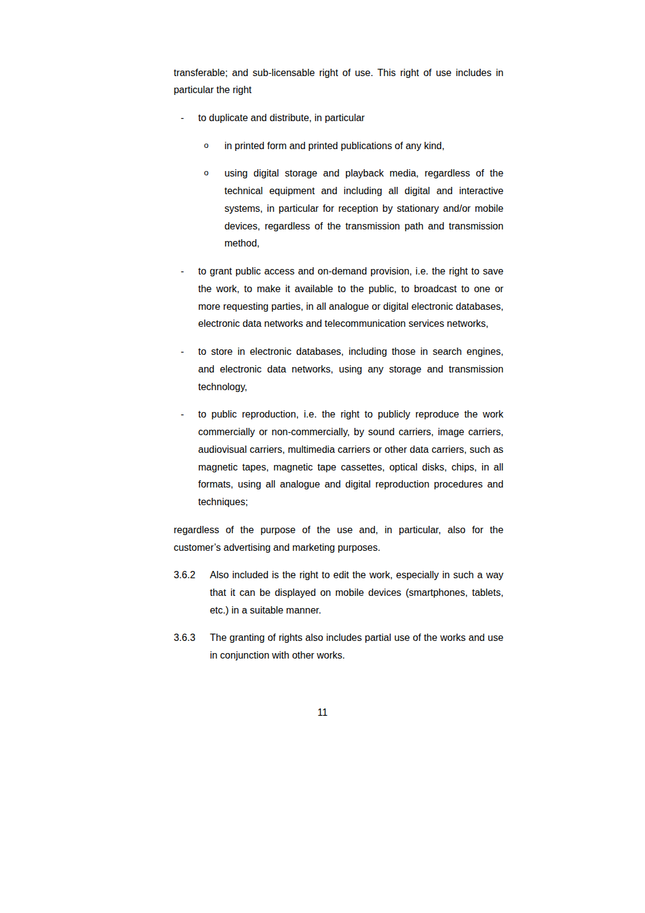transferable; and sub-licensable right of use. This right of use includes in particular the right
to duplicate and distribute, in particular
in printed form and printed publications of any kind,
using digital storage and playback media, regardless of the technical equipment and including all digital and interactive systems, in particular for reception by stationary and/or mobile devices, regardless of the transmission path and transmission method,
to grant public access and on-demand provision, i.e. the right to save the work, to make it available to the public, to broadcast to one or more requesting parties, in all analogue or digital electronic databases, electronic data networks and telecommunication services networks,
to store in electronic databases, including those in search engines, and electronic data networks, using any storage and transmission technology,
to public reproduction, i.e. the right to publicly reproduce the work commercially or non-commercially, by sound carriers, image carriers, audiovisual carriers, multimedia carriers or other data carriers, such as magnetic tapes, magnetic tape cassettes, optical disks, chips, in all formats, using all analogue and digital reproduction procedures and techniques;
regardless of the purpose of the use and, in particular, also for the customer’s advertising and marketing purposes.
3.6.2
Also included is the right to edit the work, especially in such a way that it can be displayed on mobile devices (smartphones, tablets, etc.) in a suitable manner.
3.6.3
The granting of rights also includes partial use of the works and use in conjunction with other works.
11